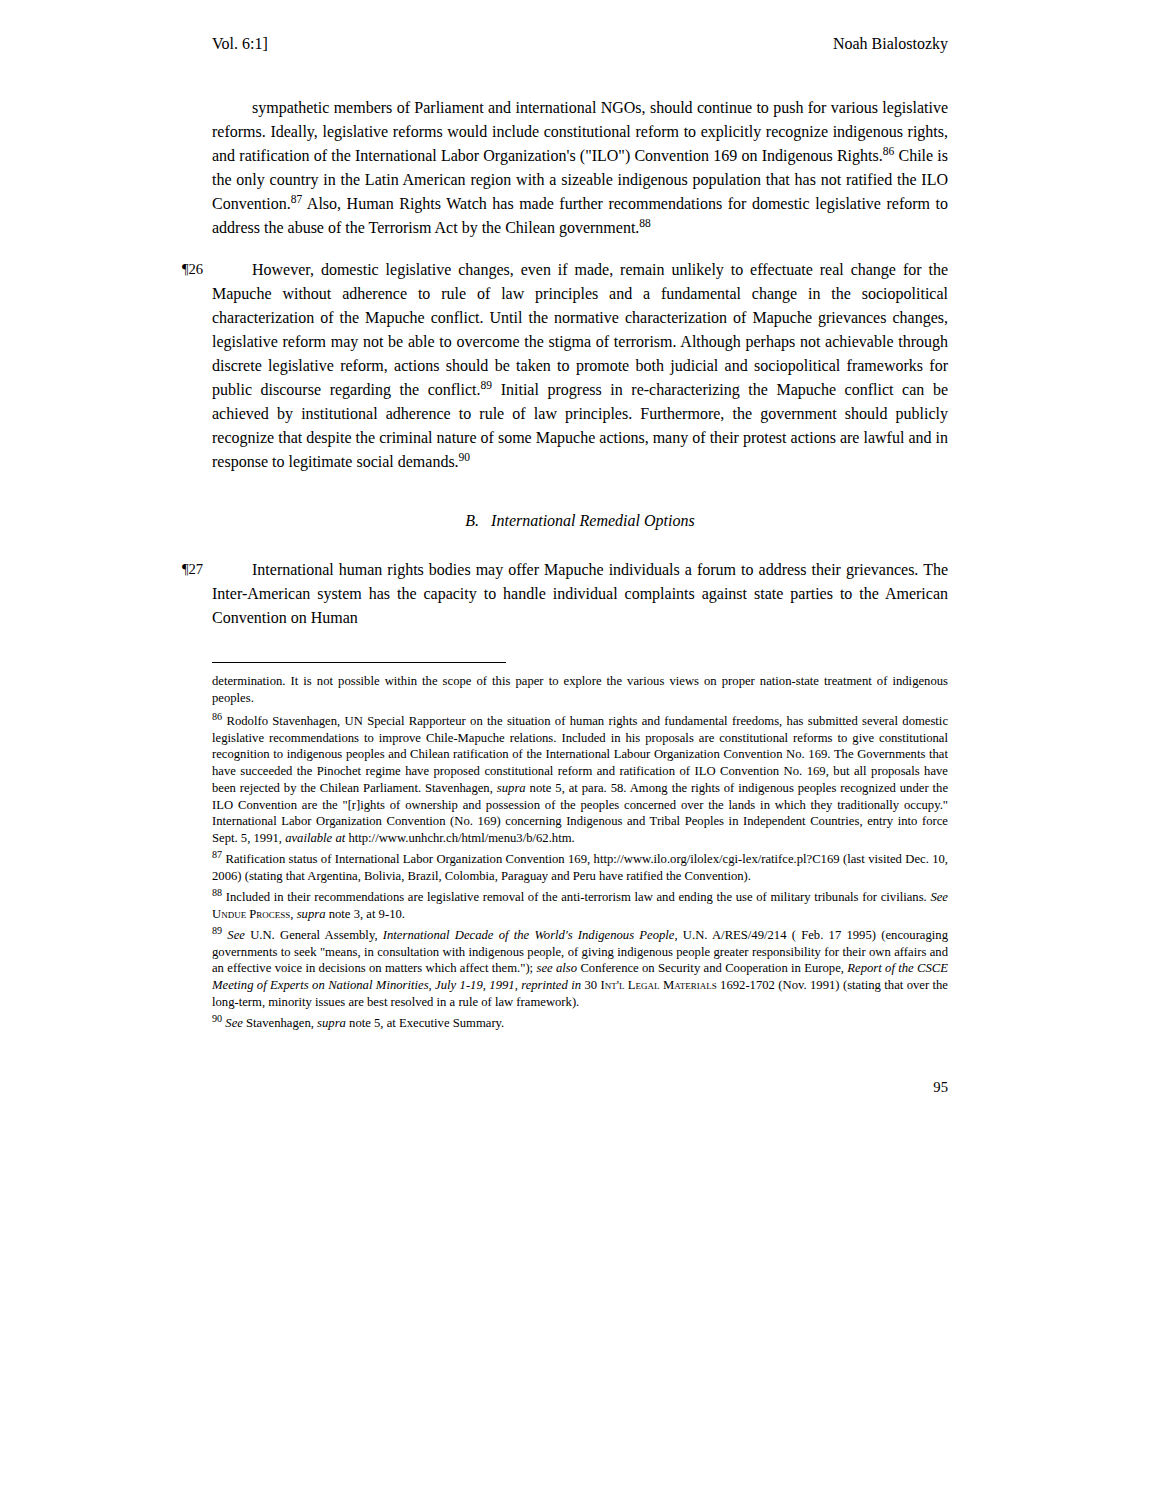Vol. 6:1] Noah Bialostozky
sympathetic members of Parliament and international NGOs, should continue to push for various legislative reforms. Ideally, legislative reforms would include constitutional reform to explicitly recognize indigenous rights, and ratification of the International Labor Organization's ("ILO") Convention 169 on Indigenous Rights.86 Chile is the only country in the Latin American region with a sizeable indigenous population that has not ratified the ILO Convention.87 Also, Human Rights Watch has made further recommendations for domestic legislative reform to address the abuse of the Terrorism Act by the Chilean government.88
¶26
However, domestic legislative changes, even if made, remain unlikely to effectuate real change for the Mapuche without adherence to rule of law principles and a fundamental change in the sociopolitical characterization of the Mapuche conflict. Until the normative characterization of Mapuche grievances changes, legislative reform may not be able to overcome the stigma of terrorism. Although perhaps not achievable through discrete legislative reform, actions should be taken to promote both judicial and sociopolitical frameworks for public discourse regarding the conflict.89 Initial progress in re-characterizing the Mapuche conflict can be achieved by institutional adherence to rule of law principles. Furthermore, the government should publicly recognize that despite the criminal nature of some Mapuche actions, many of their protest actions are lawful and in response to legitimate social demands.90
B. International Remedial Options
¶27
International human rights bodies may offer Mapuche individuals a forum to address their grievances. The Inter-American system has the capacity to handle individual complaints against state parties to the American Convention on Human
determination. It is not possible within the scope of this paper to explore the various views on proper nation-state treatment of indigenous peoples.
86 Rodolfo Stavenhagen, UN Special Rapporteur on the situation of human rights and fundamental freedoms, has submitted several domestic legislative recommendations to improve Chile-Mapuche relations. Included in his proposals are constitutional reforms to give constitutional recognition to indigenous peoples and Chilean ratification of the International Labour Organization Convention No. 169. The Governments that have succeeded the Pinochet regime have proposed constitutional reform and ratification of ILO Convention No. 169, but all proposals have been rejected by the Chilean Parliament. Stavenhagen, supra note 5, at para. 58. Among the rights of indigenous peoples recognized under the ILO Convention are the "[r]ights of ownership and possession of the peoples concerned over the lands in which they traditionally occupy." International Labor Organization Convention (No. 169) concerning Indigenous and Tribal Peoples in Independent Countries, entry into force Sept. 5, 1991, available at http://www.unhchr.ch/html/menu3/b/62.htm.
87 Ratification status of International Labor Organization Convention 169, http://www.ilo.org/ilolex/cgi-lex/ratifce.pl?C169 (last visited Dec. 10, 2006) (stating that Argentina, Bolivia, Brazil, Colombia, Paraguay and Peru have ratified the Convention).
88 Included in their recommendations are legislative removal of the anti-terrorism law and ending the use of military tribunals for civilians. See Undue Process, supra note 3, at 9-10.
89 See U.N. General Assembly, International Decade of the World's Indigenous People, U.N. A/RES/49/214 ( Feb. 17 1995) (encouraging governments to seek "means, in consultation with indigenous people, of giving indigenous people greater responsibility for their own affairs and an effective voice in decisions on matters which affect them."); see also Conference on Security and Cooperation in Europe, Report of the CSCE Meeting of Experts on National Minorities, July 1-19, 1991, reprinted in 30 Int'l Legal Materials 1692-1702 (Nov. 1991) (stating that over the long-term, minority issues are best resolved in a rule of law framework).
90 See Stavenhagen, supra note 5, at Executive Summary.
95